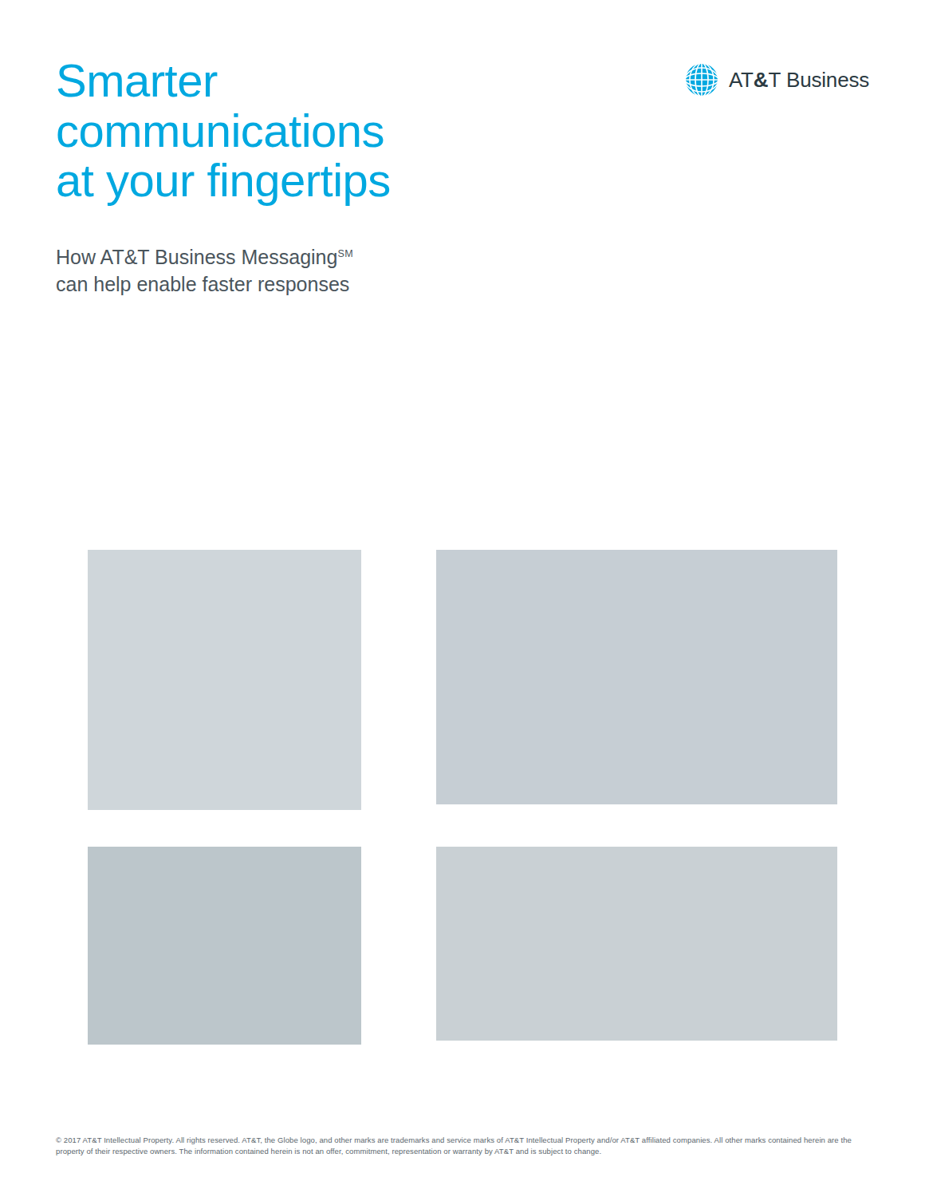Smarter
communications
at your fingertips
AT&T Business
How AT&T Business MessagingSM
can help enable faster responses
© 2017 AT&T Intellectual Property. All rights reserved. AT&T, the Globe logo, and other marks are trademarks and service marks of AT&T Intellectual Property and/or AT&T affiliated companies. All other marks contained herein are the property of their respective owners. The information contained herein is not an offer, commitment, representation or warranty by AT&T and is subject to change.